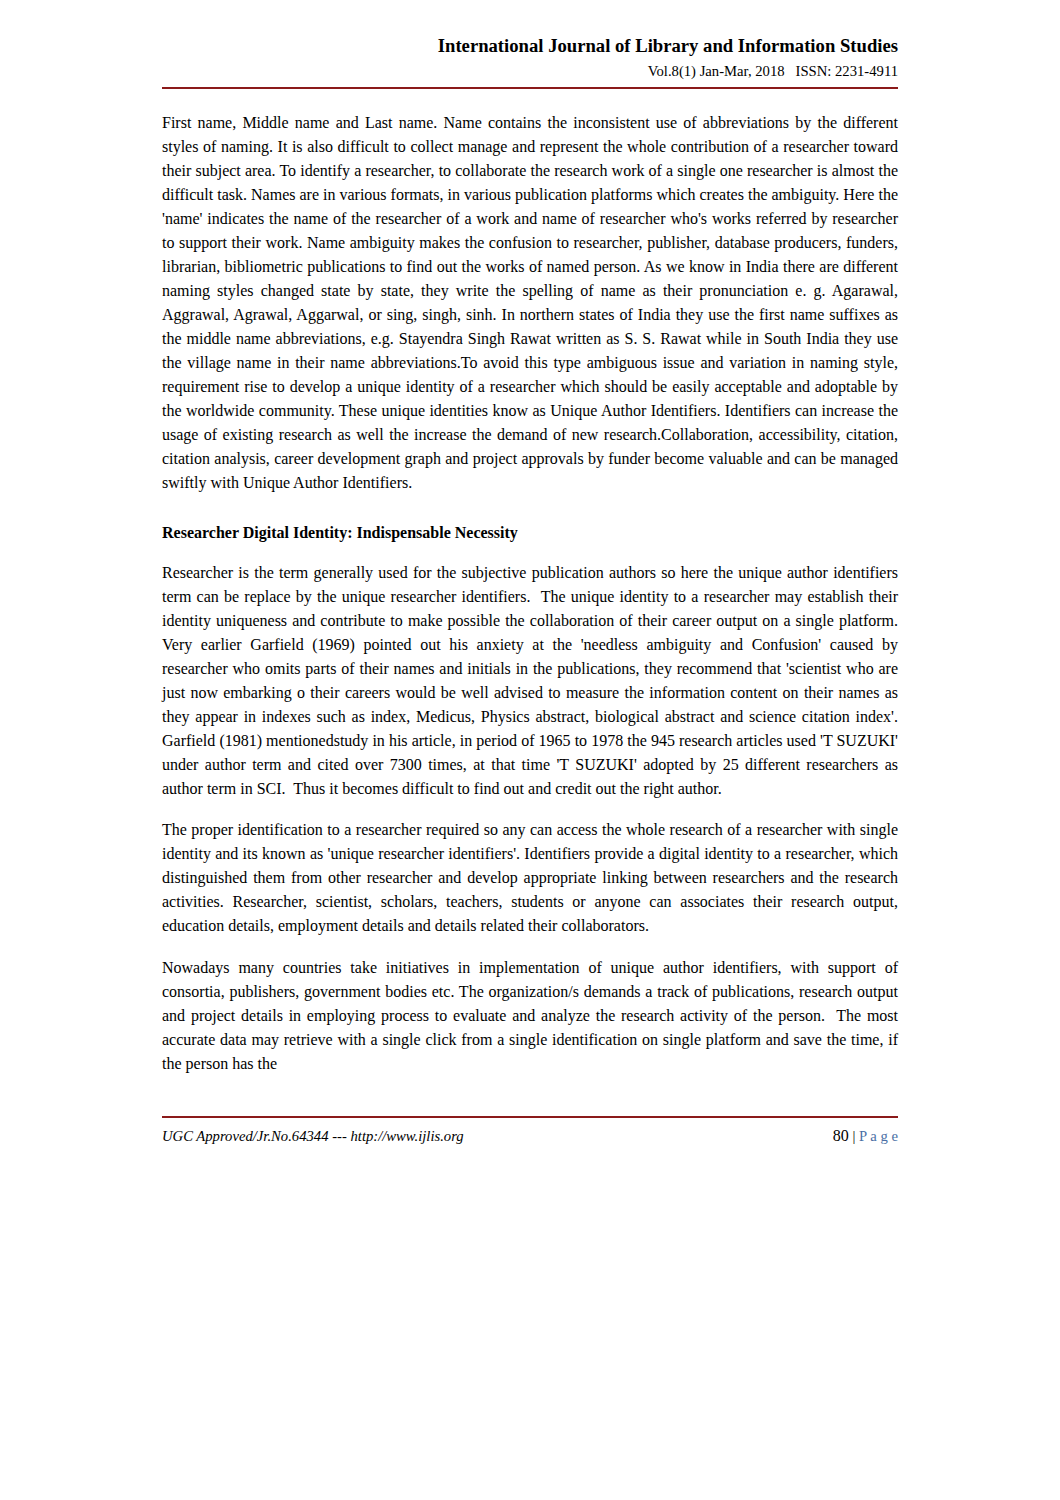International Journal of Library and Information Studies Vol.8(1) Jan-Mar, 2018 ISSN: 2231-4911
First name, Middle name and Last name. Name contains the inconsistent use of abbreviations by the different styles of naming. It is also difficult to collect manage and represent the whole contribution of a researcher toward their subject area. To identify a researcher, to collaborate the research work of a single one researcher is almost the difficult task. Names are in various formats, in various publication platforms which creates the ambiguity. Here the 'name' indicates the name of the researcher of a work and name of researcher who's works referred by researcher to support their work. Name ambiguity makes the confusion to researcher, publisher, database producers, funders, librarian, bibliometric publications to find out the works of named person. As we know in India there are different naming styles changed state by state, they write the spelling of name as their pronunciation e. g. Agarawal, Aggrawal, Agrawal, Aggarwal, or sing, singh, sinh. In northern states of India they use the first name suffixes as the middle name abbreviations, e.g. Stayendra Singh Rawat written as S. S. Rawat while in South India they use the village name in their name abbreviations.To avoid this type ambiguous issue and variation in naming style, requirement rise to develop a unique identity of a researcher which should be easily acceptable and adoptable by the worldwide community. These unique identities know as Unique Author Identifiers. Identifiers can increase the usage of existing research as well the increase the demand of new research.Collaboration, accessibility, citation, citation analysis, career development graph and project approvals by funder become valuable and can be managed swiftly with Unique Author Identifiers.
Researcher Digital Identity: Indispensable Necessity
Researcher is the term generally used for the subjective publication authors so here the unique author identifiers term can be replace by the unique researcher identifiers. The unique identity to a researcher may establish their identity uniqueness and contribute to make possible the collaboration of their career output on a single platform. Very earlier Garfield (1969) pointed out his anxiety at the 'needless ambiguity and Confusion' caused by researcher who omits parts of their names and initials in the publications, they recommend that 'scientist who are just now embarking o their careers would be well advised to measure the information content on their names as they appear in indexes such as index, Medicus, Physics abstract, biological abstract and science citation index'. Garfield (1981) mentionedstudy in his article, in period of 1965 to 1978 the 945 research articles used 'T SUZUKI' under author term and cited over 7300 times, at that time 'T SUZUKI' adopted by 25 different researchers as author term in SCI. Thus it becomes difficult to find out and credit out the right author.
The proper identification to a researcher required so any can access the whole research of a researcher with single identity and its known as 'unique researcher identifiers'. Identifiers provide a digital identity to a researcher, which distinguished them from other researcher and develop appropriate linking between researchers and the research activities. Researcher, scientist, scholars, teachers, students or anyone can associates their research output, education details, employment details and details related their collaborators.
Nowadays many countries take initiatives in implementation of unique author identifiers, with support of consortia, publishers, government bodies etc. The organization/s demands a track of publications, research output and project details in employing process to evaluate and analyze the research activity of the person. The most accurate data may retrieve with a single click from a single identification on single platform and save the time, if the person has the
UGC Approved/Jr.No.64344 --- http://www.ijlis.org 80 | P a g e